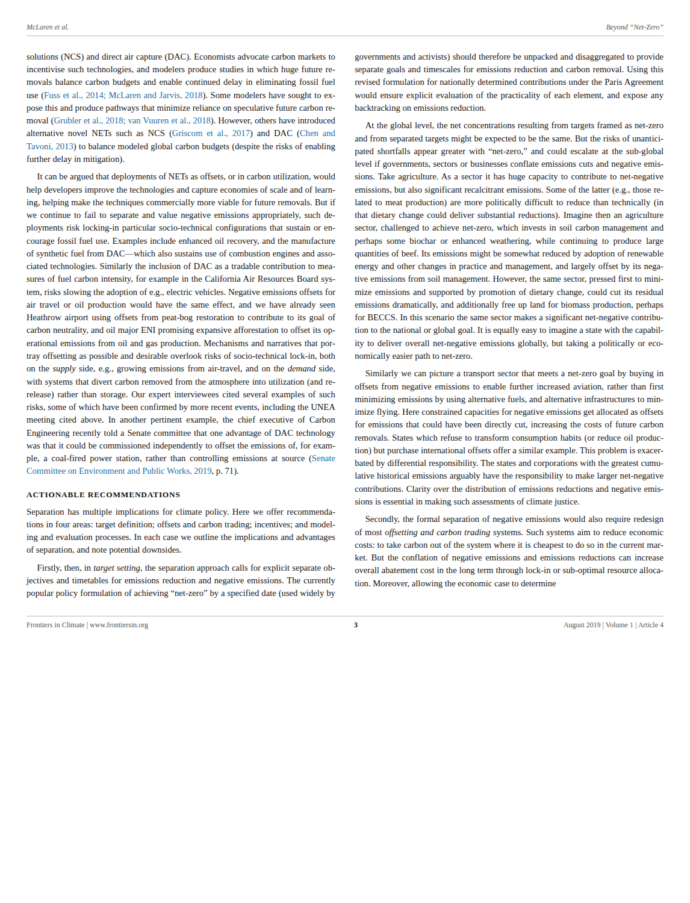McLaren et al.
Beyond “Net-Zero”
solutions (NCS) and direct air capture (DAC). Economists advocate carbon markets to incentivise such technologies, and modelers produce studies in which huge future removals balance carbon budgets and enable continued delay in eliminating fossil fuel use (Fuss et al., 2014; McLaren and Jarvis, 2018). Some modelers have sought to expose this and produce pathways that minimize reliance on speculative future carbon removal (Grubler et al., 2018; van Vuuren et al., 2018). However, others have introduced alternative novel NETs such as NCS (Griscom et al., 2017) and DAC (Chen and Tavoni, 2013) to balance modeled global carbon budgets (despite the risks of enabling further delay in mitigation).
It can be argued that deployments of NETs as offsets, or in carbon utilization, would help developers improve the technologies and capture economies of scale and of learning, helping make the techniques commercially more viable for future removals. But if we continue to fail to separate and value negative emissions appropriately, such deployments risk locking-in particular socio-technical configurations that sustain or encourage fossil fuel use. Examples include enhanced oil recovery, and the manufacture of synthetic fuel from DAC—which also sustains use of combustion engines and associated technologies. Similarly the inclusion of DAC as a tradable contribution to measures of fuel carbon intensity, for example in the California Air Resources Board system, risks slowing the adoption of e.g., electric vehicles. Negative emissions offsets for air travel or oil production would have the same effect, and we have already seen Heathrow airport using offsets from peat-bog restoration to contribute to its goal of carbon neutrality, and oil major ENI promising expansive afforestation to offset its operational emissions from oil and gas production. Mechanisms and narratives that portray offsetting as possible and desirable overlook risks of socio-technical lock-in, both on the supply side, e.g., growing emissions from air-travel, and on the demand side, with systems that divert carbon removed from the atmosphere into utilization (and re-release) rather than storage. Our expert interviewees cited several examples of such risks, some of which have been confirmed by more recent events, including the UNEA meeting cited above. In another pertinent example, the chief executive of Carbon Engineering recently told a Senate committee that one advantage of DAC technology was that it could be commissioned independently to offset the emissions of, for example, a coal-fired power station, rather than controlling emissions at source (Senate Committee on Environment and Public Works, 2019, p. 71).
Actionable Recommendations
Separation has multiple implications for climate policy. Here we offer recommendations in four areas: target definition; offsets and carbon trading; incentives; and modeling and evaluation processes. In each case we outline the implications and advantages of separation, and note potential downsides.
Firstly, then, in target setting, the separation approach calls for explicit separate objectives and timetables for emissions reduction and negative emissions. The currently popular policy formulation of achieving “net-zero” by a specified date (used widely by governments and activists) should therefore be unpacked and disaggregated to provide separate goals and timescales for emissions reduction and carbon removal. Using this revised formulation for nationally determined contributions under the Paris Agreement would ensure explicit evaluation of the practicality of each element, and expose any backtracking on emissions reduction.
At the global level, the net concentrations resulting from targets framed as net-zero and from separated targets might be expected to be the same. But the risks of unanticipated shortfalls appear greater with “net-zero,” and could escalate at the sub-global level if governments, sectors or businesses conflate emissions cuts and negative emissions. Take agriculture. As a sector it has huge capacity to contribute to net-negative emissions, but also significant recalcitrant emissions. Some of the latter (e.g., those related to meat production) are more politically difficult to reduce than technically (in that dietary change could deliver substantial reductions). Imagine then an agriculture sector, challenged to achieve net-zero, which invests in soil carbon management and perhaps some biochar or enhanced weathering, while continuing to produce large quantities of beef. Its emissions might be somewhat reduced by adoption of renewable energy and other changes in practice and management, and largely offset by its negative emissions from soil management. However, the same sector, pressed first to minimize emissions and supported by promotion of dietary change, could cut its residual emissions dramatically, and additionally free up land for biomass production, perhaps for BECCS. In this scenario the same sector makes a significant net-negative contribution to the national or global goal. It is equally easy to imagine a state with the capability to deliver overall net-negative emissions globally, but taking a politically or economically easier path to net-zero.
Similarly we can picture a transport sector that meets a net-zero goal by buying in offsets from negative emissions to enable further increased aviation, rather than first minimizing emissions by using alternative fuels, and alternative infrastructures to minimize flying. Here constrained capacities for negative emissions get allocated as offsets for emissions that could have been directly cut, increasing the costs of future carbon removals. States which refuse to transform consumption habits (or reduce oil production) but purchase international offsets offer a similar example. This problem is exacerbated by differential responsibility. The states and corporations with the greatest cumulative historical emissions arguably have the responsibility to make larger net-negative contributions. Clarity over the distribution of emissions reductions and negative emissions is essential in making such assessments of climate justice.
Secondly, the formal separation of negative emissions would also require redesign of most offsetting and carbon trading systems. Such systems aim to reduce economic costs: to take carbon out of the system where it is cheapest to do so in the current market. But the conflation of negative emissions and emissions reductions can increase overall abatement cost in the long term through lock-in or sub-optimal resource allocation. Moreover, allowing the economic case to determine
Frontiers in Climate | www.frontiersin.org
3
August 2019 | Volume 1 | Article 4